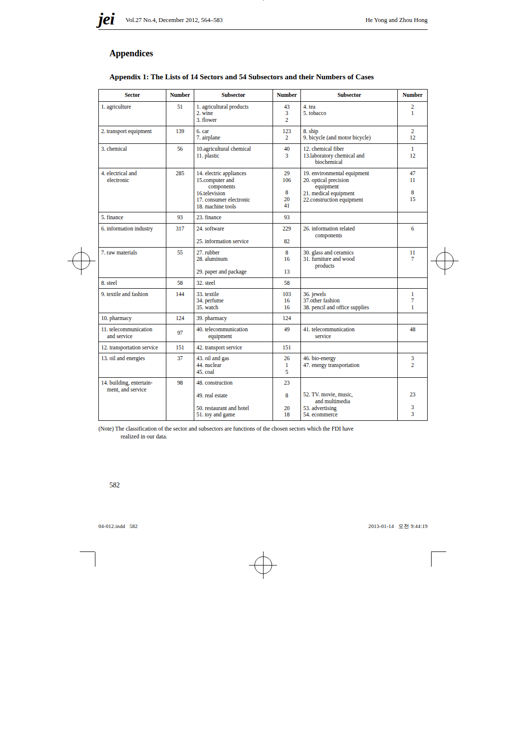jei
Vol.27 No.4, December 2012, 564–583
He Yong and Zhou Hong
Appendices
Appendix 1: The Lists of 14 Sectors and 54 Subsectors and their Numbers of Cases
| Sector | Number | Subsector | Number | Subsector | Number |
| --- | --- | --- | --- | --- | --- |
| 1. agriculture | 51 | 1. agricultural products 2. wine 3. flower | 43 3 2 | 4. tea 5. tobacco | 2 1 |
| 2. transport equipment | 139 | 6. car 7. airplane | 123 2 | 8. ship 9. bicycle (and motor bicycle) | 2 12 |
| 3. chemical | 56 | 10.agricultural chemical 11. plastic | 40 3 | 12. chemical fiber 13.laboratory chemical and biochemical | 1 12 |
| 4. electrical and electronic | 285 | 14. electric appliances 15.computer and components 16.television 17. consumer electronic 18. machine tools | 29 106 8 20 41 | 19. environmental equipment 20. optical precision equipment 21. medical equipment 22.construction equipment | 47 11 8 15 |
| 5. finance | 93 | 23. finance | 93 | | |
| 6. information industry | 317 | 24. software 25. information service | 229 82 | 26. information related components | 6 |
| 7. raw materials | 55 | 27. rubber 28. aluminum 29. paper and package | 8 16 13 | 30. glass and ceramics 31. furniture and wood products | 11 7 |
| 8. steel | 58 | 32. steel | 58 | | |
| 9. textile and fashion | 144 | 33. textile 34. perfume 35. watch | 103 16 16 | 36. jewels 37.other fashion 38. pencil and office supplies | 1 7 1 |
| 10. pharmacy | 124 | 39. pharmacy | 124 | | |
| 11. telecommunication and service | 97 | 40. telecommunication equipment | 49 | 41. telecommunication service | 48 |
| 12. transportation service | 151 | 42. transport service | 151 | | |
| 13. oil and energies | 37 | 43. oil and gas 44. nuclear 45. coal | 26 1 5 | 46. bio-energy 47. energy transportation | 3 2 |
| 14. building, entertain- ment, and service | 98 | 48. construction 49. real estate 50. restaurant and hotel 51. toy and game | 23 8 20 18 | 52. TV. movie, music, and multimedia 53. advertising 54. ecommerce | 23 3 3 |
(Note) The classification of the sector and subsectors are functions of the chosen sectors which the FDI have realized in our data.
582
04-012.indd 582
2013-01-14 오전 9:44:19